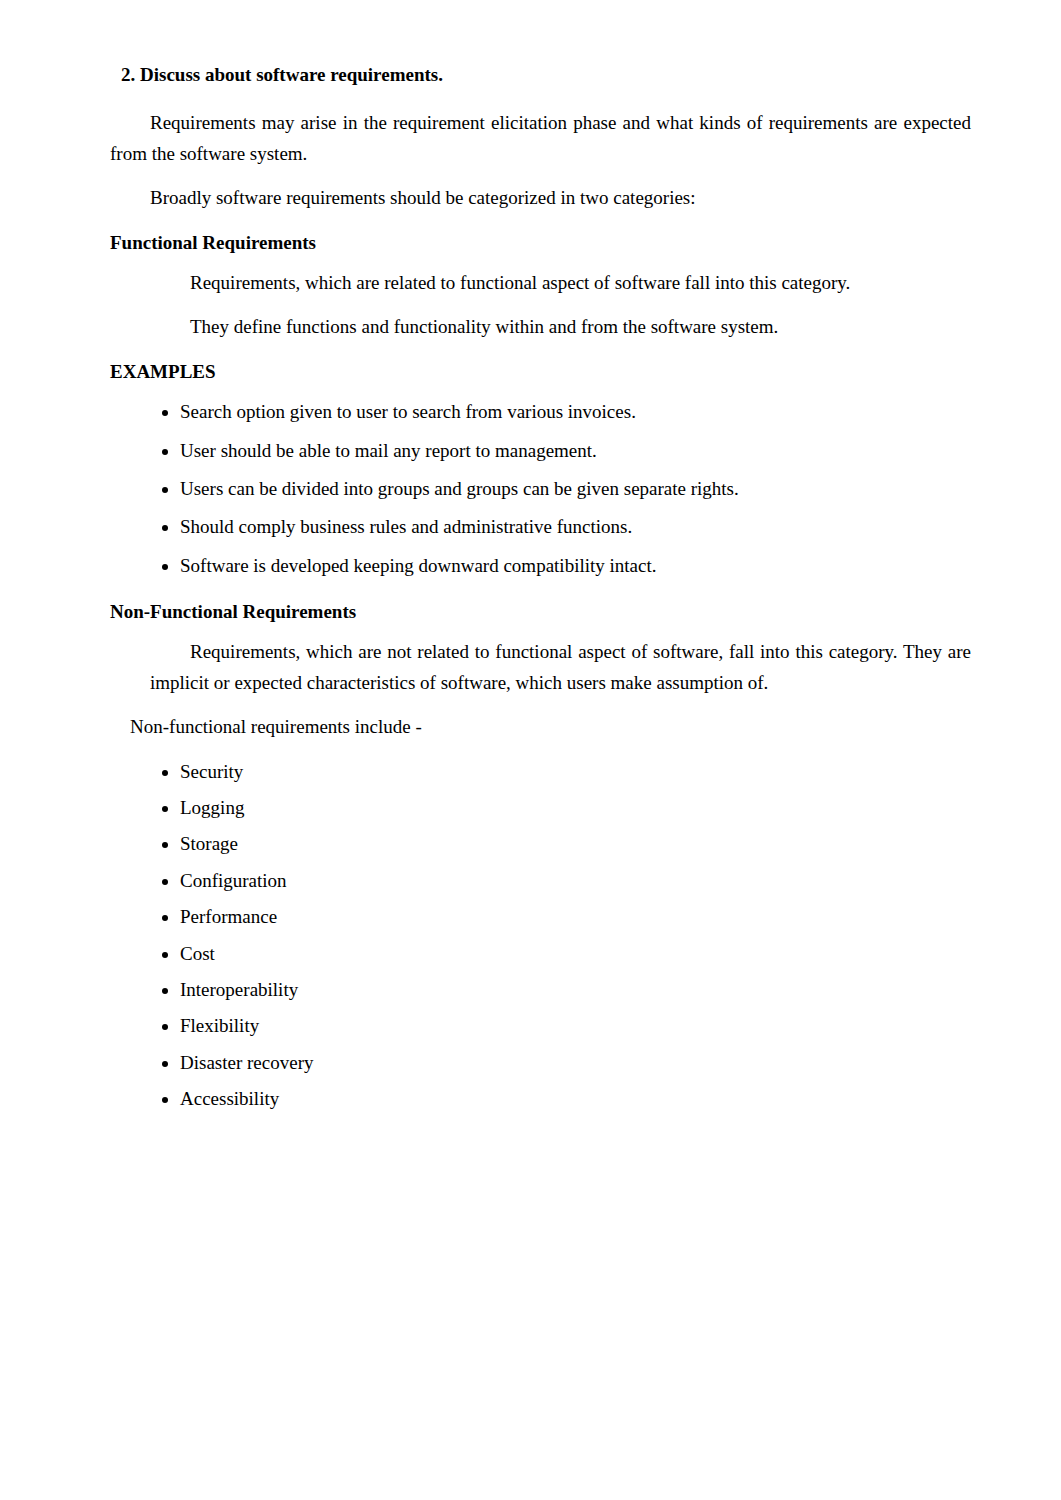Discuss about software requirements.
Requirements may arise in the requirement elicitation phase and what kinds of requirements are expected from the software system.
Broadly software requirements should be categorized in two categories:
Functional Requirements
Requirements, which are related to functional aspect of software fall into this category.
They define functions and functionality within and from the software system.
EXAMPLES
Search option given to user to search from various invoices.
User should be able to mail any report to management.
Users can be divided into groups and groups can be given separate rights.
Should comply business rules and administrative functions.
Software is developed keeping downward compatibility intact.
Non-Functional Requirements
Requirements, which are not related to functional aspect of software, fall into this category. They are implicit or expected characteristics of software, which users make assumption of.
Non-functional requirements include -
Security
Logging
Storage
Configuration
Performance
Cost
Interoperability
Flexibility
Disaster recovery
Accessibility